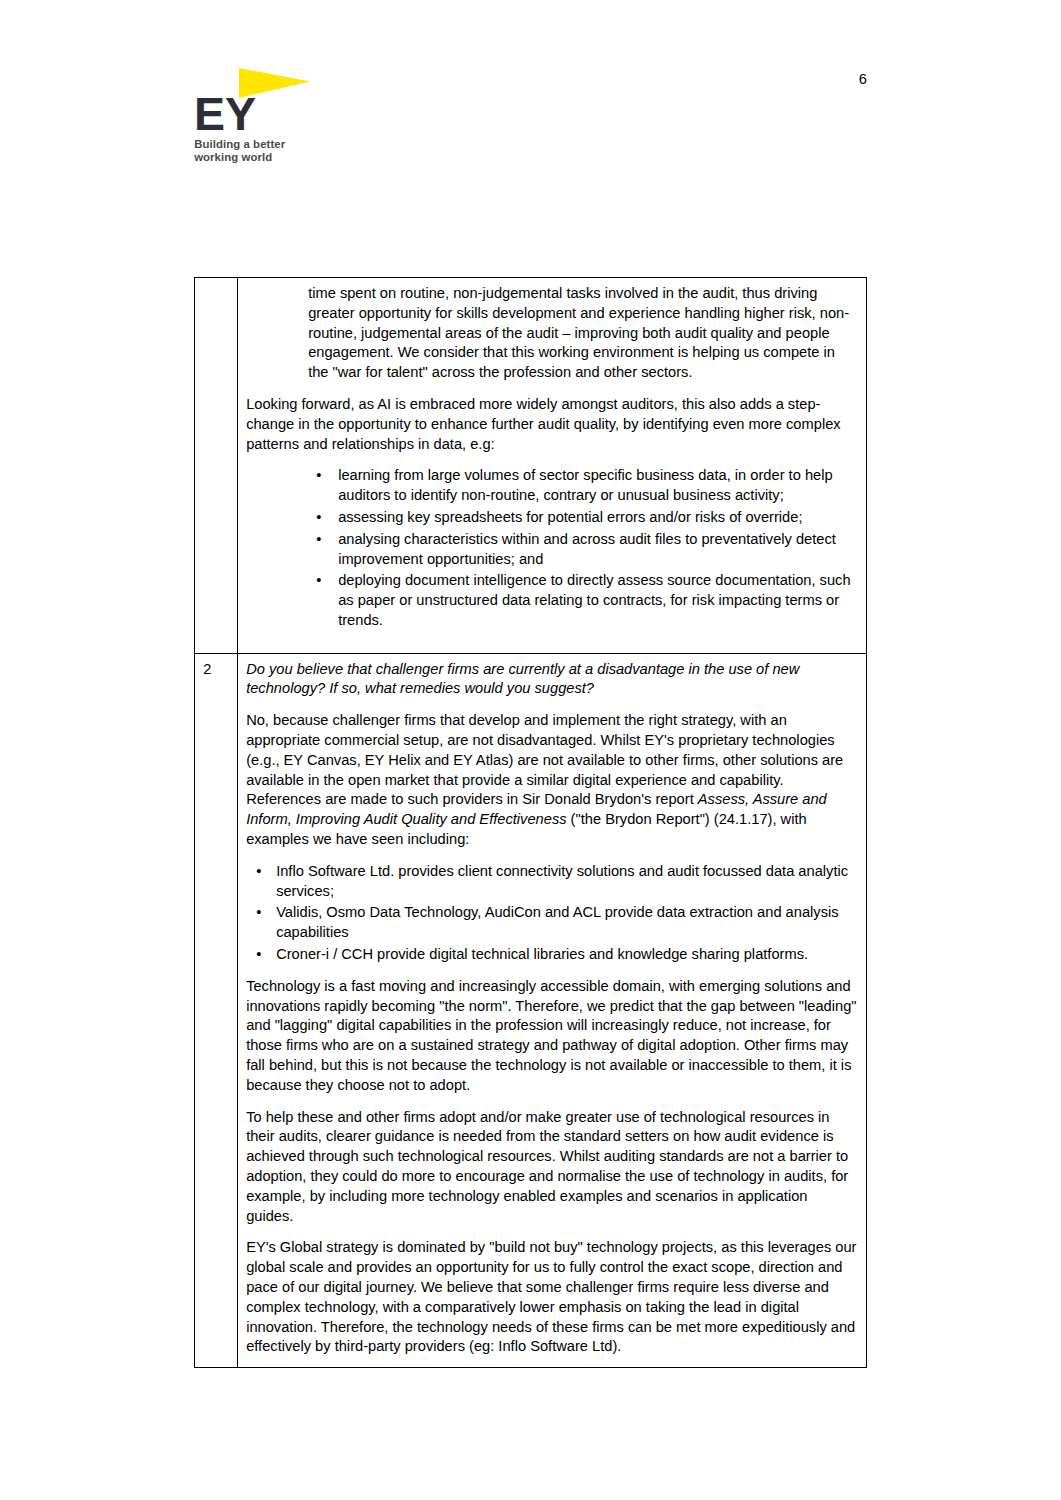EY
Building a better
working world
6
| | time spent on routine, non-judgemental tasks involved in the audit, thus driving greater opportunity for skills development and experience handling higher risk, non-routine, judgemental areas of the audit – improving both audit quality and people engagement. We consider that this working environment is helping us compete in the "war for talent" across the profession and other sectors. Looking forward, as AI is embraced more widely amongst auditors, this also adds a step-change in the opportunity to enhance further audit quality, by identifying even more complex patterns and relationships in data, e.g: learning from large volumes of sector specific business data, in order to help auditors to identify non-routine, contrary or unusual business activity; assessing key spreadsheets for potential errors and/or risks of override; analysing characteristics within and across audit files to preventatively detect improvement opportunities; and deploying document intelligence to directly assess source documentation, such as paper or unstructured data relating to contracts, for risk impacting terms or trends. |
| 2 | Do you believe that challenger firms are currently at a disadvantage in the use of new technology? If so, what remedies would you suggest? No, because challenger firms that develop and implement the right strategy, with an appropriate commercial setup, are not disadvantaged. Whilst EY's proprietary technologies (e.g., EY Canvas, EY Helix and EY Atlas) are not available to other firms, other solutions are available in the open market that provide a similar digital experience and capability. References are made to such providers in Sir Donald Brydon's report Assess, Assure and Inform, Improving Audit Quality and Effectiveness ("the Brydon Report") (24.1.17), with examples we have seen including: Inflo Software Ltd. provides client connectivity solutions and audit focussed data analytic services; Validis, Osmo Data Technology, AudiCon and ACL provide data extraction and analysis capabilities Croner-i / CCH provide digital technical libraries and knowledge sharing platforms. Technology is a fast moving and increasingly accessible domain, with emerging solutions and innovations rapidly becoming "the norm". Therefore, we predict that the gap between "leading" and "lagging" digital capabilities in the profession will increasingly reduce, not increase, for those firms who are on a sustained strategy and pathway of digital adoption. Other firms may fall behind, but this is not because the technology is not available or inaccessible to them, it is because they choose not to adopt. To help these and other firms adopt and/or make greater use of technological resources in their audits, clearer guidance is needed from the standard setters on how audit evidence is achieved through such technological resources. Whilst auditing standards are not a barrier to adoption, they could do more to encourage and normalise the use of technology in audits, for example, by including more technology enabled examples and scenarios in application guides. EY's Global strategy is dominated by "build not buy" technology projects, as this leverages our global scale and provides an opportunity for us to fully control the exact scope, direction and pace of our digital journey. We believe that some challenger firms require less diverse and complex technology, with a comparatively lower emphasis on taking the lead in digital innovation. Therefore, the technology needs of these firms can be met more expeditiously and effectively by third-party providers (eg: Inflo Software Ltd). |